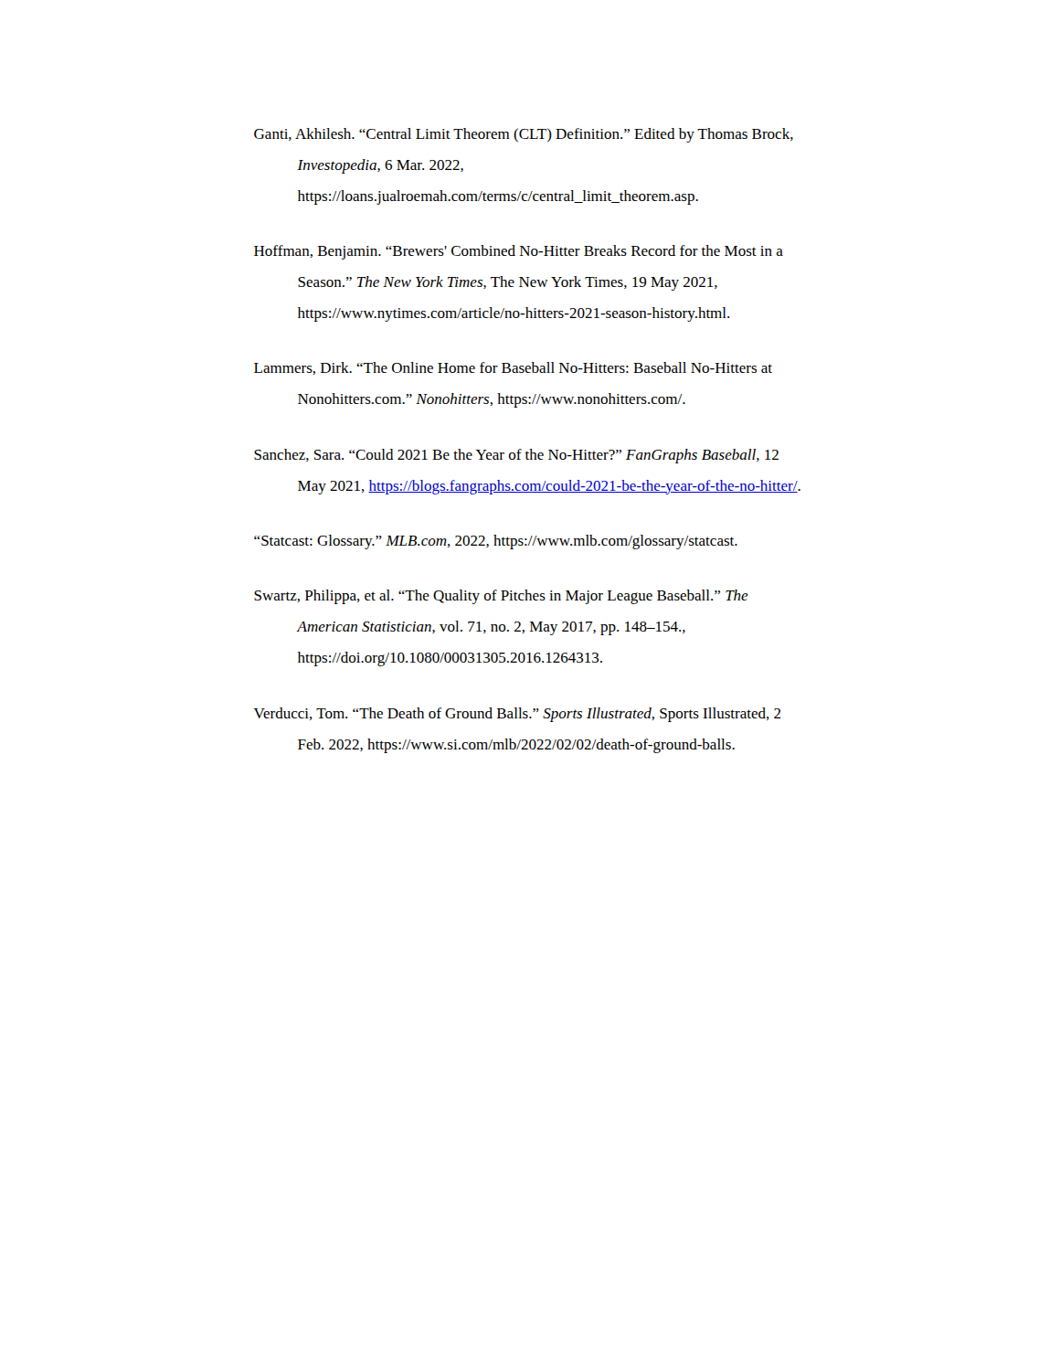Ganti, Akhilesh. “Central Limit Theorem (CLT) Definition.” Edited by Thomas Brock, Investopedia, 6 Mar. 2022, https://loans.jualroemah.com/terms/c/central_limit_theorem.asp.
Hoffman, Benjamin. “Brewers' Combined No-Hitter Breaks Record for the Most in a Season.” The New York Times, The New York Times, 19 May 2021, https://www.nytimes.com/article/no-hitters-2021-season-history.html.
Lammers, Dirk. “The Online Home for Baseball No-Hitters: Baseball No-Hitters at Nonohitters.com.” Nonohitters, https://www.nonohitters.com/.
Sanchez, Sara. “Could 2021 Be the Year of the No-Hitter?” FanGraphs Baseball, 12 May 2021, https://blogs.fangraphs.com/could-2021-be-the-year-of-the-no-hitter/.
“Statcast: Glossary.” MLB.com, 2022, https://www.mlb.com/glossary/statcast.
Swartz, Philippa, et al. “The Quality of Pitches in Major League Baseball.” The American Statistician, vol. 71, no. 2, May 2017, pp. 148–154., https://doi.org/10.1080/00031305.2016.1264313.
Verducci, Tom. “The Death of Ground Balls.” Sports Illustrated, Sports Illustrated, 2 Feb. 2022, https://www.si.com/mlb/2022/02/02/death-of-ground-balls.